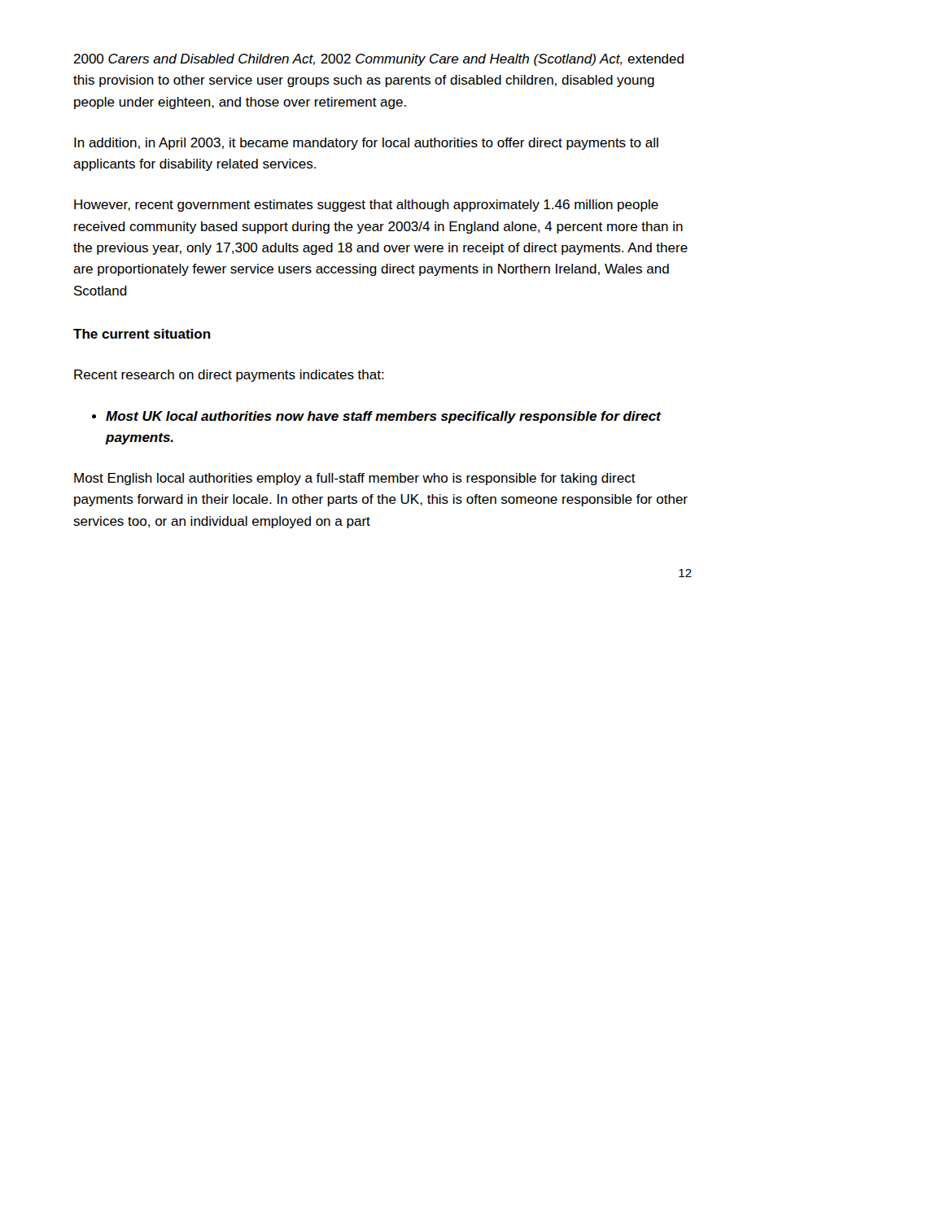2000 Carers and Disabled Children Act, 2002 Community Care and Health (Scotland) Act, extended this provision to other service user groups such as parents of disabled children, disabled young people under eighteen, and those over retirement age.
In addition, in April 2003, it became mandatory for local authorities to offer direct payments to all applicants for disability related services.
However, recent government estimates suggest that although approximately 1.46 million people received community based support during the year 2003/4 in England alone, 4 percent more than in the previous year, only 17,300 adults aged 18 and over were in receipt of direct payments. And there are proportionately fewer service users accessing direct payments in Northern Ireland, Wales and Scotland
The current situation
Recent research on direct payments indicates that:
Most UK local authorities now have staff members specifically responsible for direct payments.
Most English local authorities employ a full-staff member who is responsible for taking direct payments forward in their locale. In other parts of the UK, this is often someone responsible for other services too, or an individual employed on a part
12